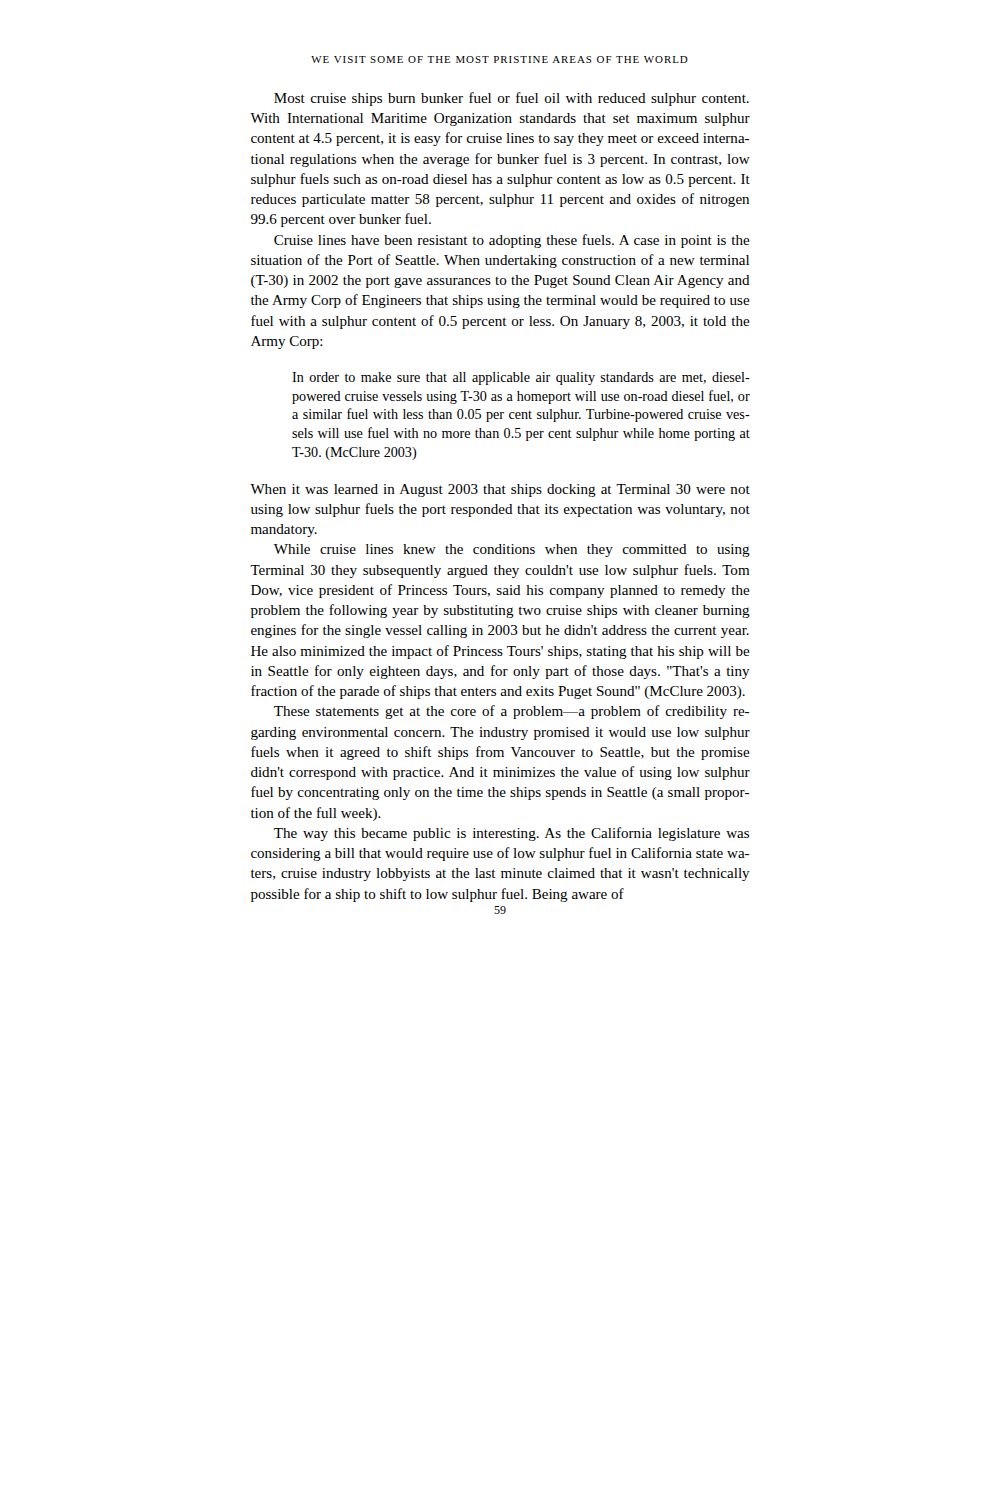We visit some of the most pristine areas of the world
Most cruise ships burn bunker fuel or fuel oil with reduced sulphur content. With International Maritime Organization standards that set maximum sulphur content at 4.5 percent, it is easy for cruise lines to say they meet or exceed international regulations when the average for bunker fuel is 3 percent. In contrast, low sulphur fuels such as on-road diesel has a sulphur content as low as 0.5 percent. It reduces particulate matter 58 percent, sulphur 11 percent and oxides of nitrogen 99.6 percent over bunker fuel.
Cruise lines have been resistant to adopting these fuels. A case in point is the situation of the Port of Seattle. When undertaking construction of a new terminal (T-30) in 2002 the port gave assurances to the Puget Sound Clean Air Agency and the Army Corp of Engineers that ships using the terminal would be required to use fuel with a sulphur content of 0.5 percent or less. On January 8, 2003, it told the Army Corp:
In order to make sure that all applicable air quality standards are met, diesel-powered cruise vessels using T-30 as a homeport will use on-road diesel fuel, or a similar fuel with less than 0.05 per cent sulphur. Turbine-powered cruise vessels will use fuel with no more than 0.5 per cent sulphur while home porting at T-30. (McClure 2003)
When it was learned in August 2003 that ships docking at Terminal 30 were not using low sulphur fuels the port responded that its expectation was voluntary, not mandatory.
While cruise lines knew the conditions when they committed to using Terminal 30 they subsequently argued they couldn't use low sulphur fuels. Tom Dow, vice president of Princess Tours, said his company planned to remedy the problem the following year by substituting two cruise ships with cleaner burning engines for the single vessel calling in 2003 but he didn't address the current year. He also minimized the impact of Princess Tours' ships, stating that his ship will be in Seattle for only eighteen days, and for only part of those days. "That's a tiny fraction of the parade of ships that enters and exits Puget Sound" (McClure 2003).
These statements get at the core of a problem—a problem of credibility regarding environmental concern. The industry promised it would use low sulphur fuels when it agreed to shift ships from Vancouver to Seattle, but the promise didn't correspond with practice. And it minimizes the value of using low sulphur fuel by concentrating only on the time the ships spends in Seattle (a small proportion of the full week).
The way this became public is interesting. As the California legislature was considering a bill that would require use of low sulphur fuel in California state waters, cruise industry lobbyists at the last minute claimed that it wasn't technically possible for a ship to shift to low sulphur fuel. Being aware of
59